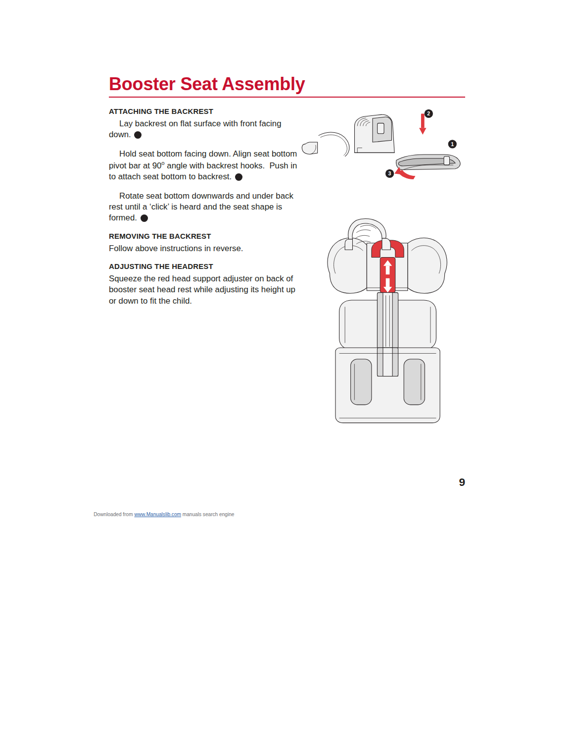Booster Seat Assembly
Attaching the Backrest
Lay backrest on flat surface with front facing down. 1
Hold seat bottom facing down. Align seat bottom pivot bar at 90o angle with backrest hooks. Push in to attach seat bottom to backrest. 2
Rotate seat bottom downwards and under back rest until a ‘click’ is heard and the seat shape is formed. 3
Removing the Backrest
Follow above instructions in reverse.
Adjusting the Headrest
Squeeze the red head support adjuster on back of booster seat head rest while adjusting its height up or down to fit the child.
2 1 3
9
Downloaded from www.Manualslib.com manuals search engine